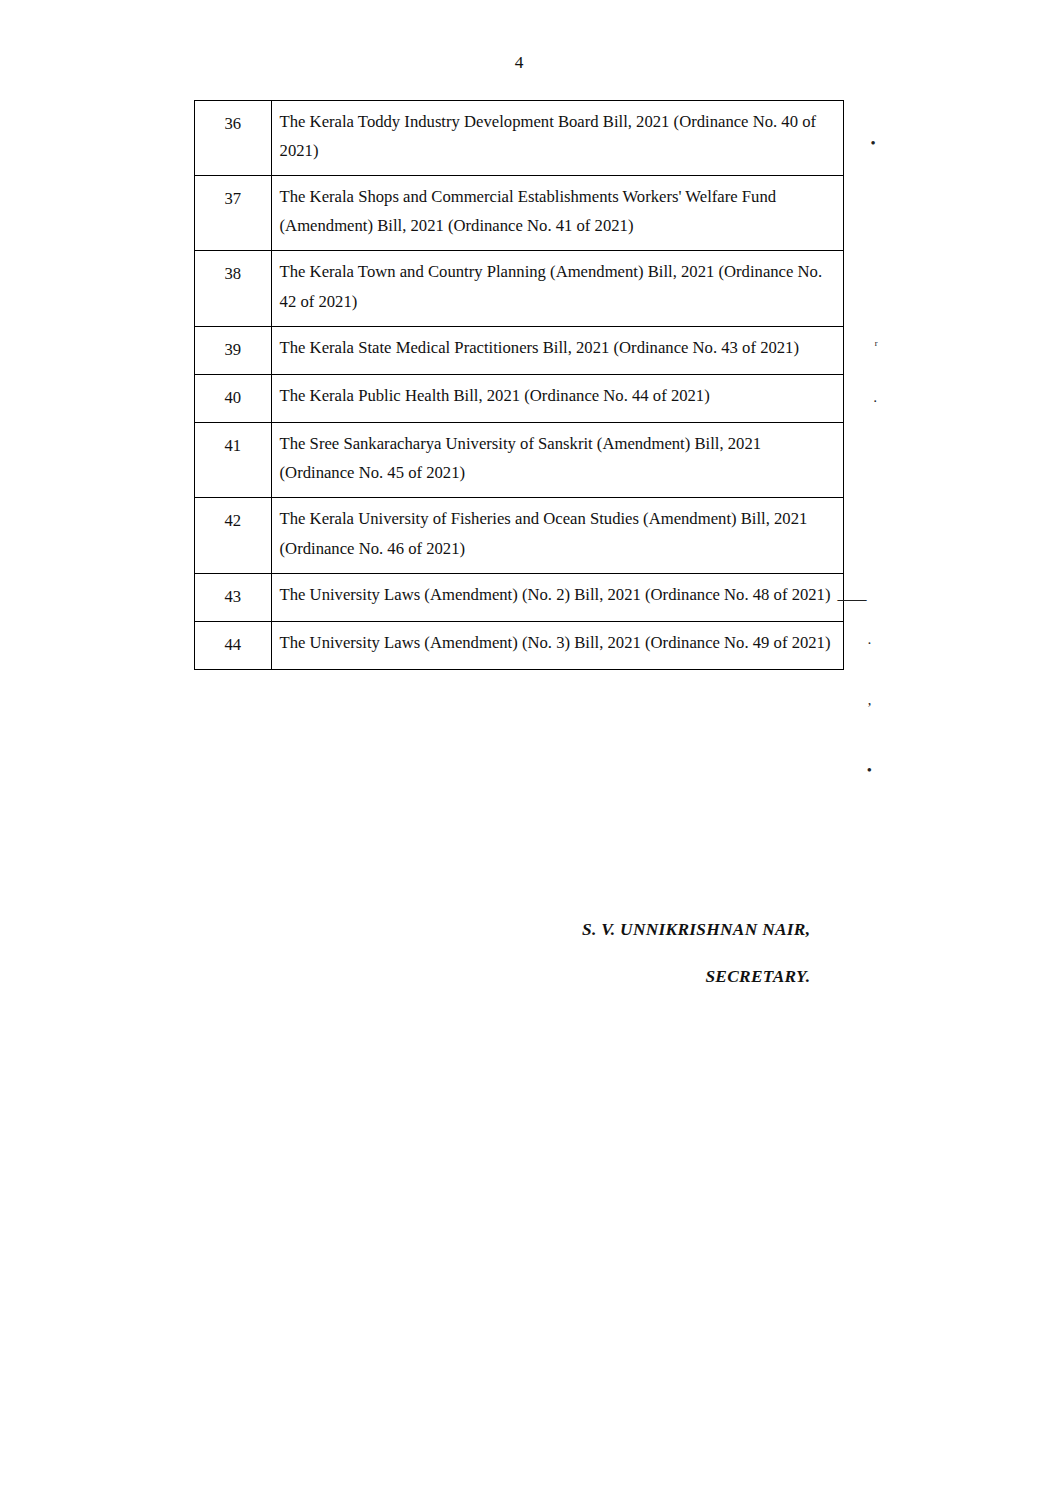4
| 36 | The Kerala Toddy Industry Development Board Bill, 2021 (Ordinance No. 40 of 2021) |
| 37 | The Kerala Shops and Commercial Establishments Workers' Welfare Fund (Amendment) Bill, 2021 (Ordinance No. 41 of 2021) |
| 38 | The Kerala Town and Country Planning (Amendment) Bill, 2021 (Ordinance No. 42 of 2021) |
| 39 | The Kerala State Medical Practitioners Bill, 2021 (Ordinance No. 43 of 2021) |
| 40 | The Kerala Public Health Bill, 2021 (Ordinance No. 44 of 2021) |
| 41 | The Sree Sankaracharya University of Sanskrit (Amendment) Bill, 2021 (Ordinance No. 45 of 2021) |
| 42 | The Kerala University of Fisheries and Ocean Studies (Amendment) Bill, 2021 (Ordinance No. 46 of 2021) |
| 43 | The University Laws (Amendment) (No. 2) Bill, 2021 (Ordinance No. 48 of 2021) |
| 44 | The University Laws (Amendment) (No. 3) Bill, 2021 (Ordinance No. 49 of 2021) |
S. V. UNNIKRISHNAN NAIR,
SECRETARY.
• ʳ · ⸺ · ʼ •